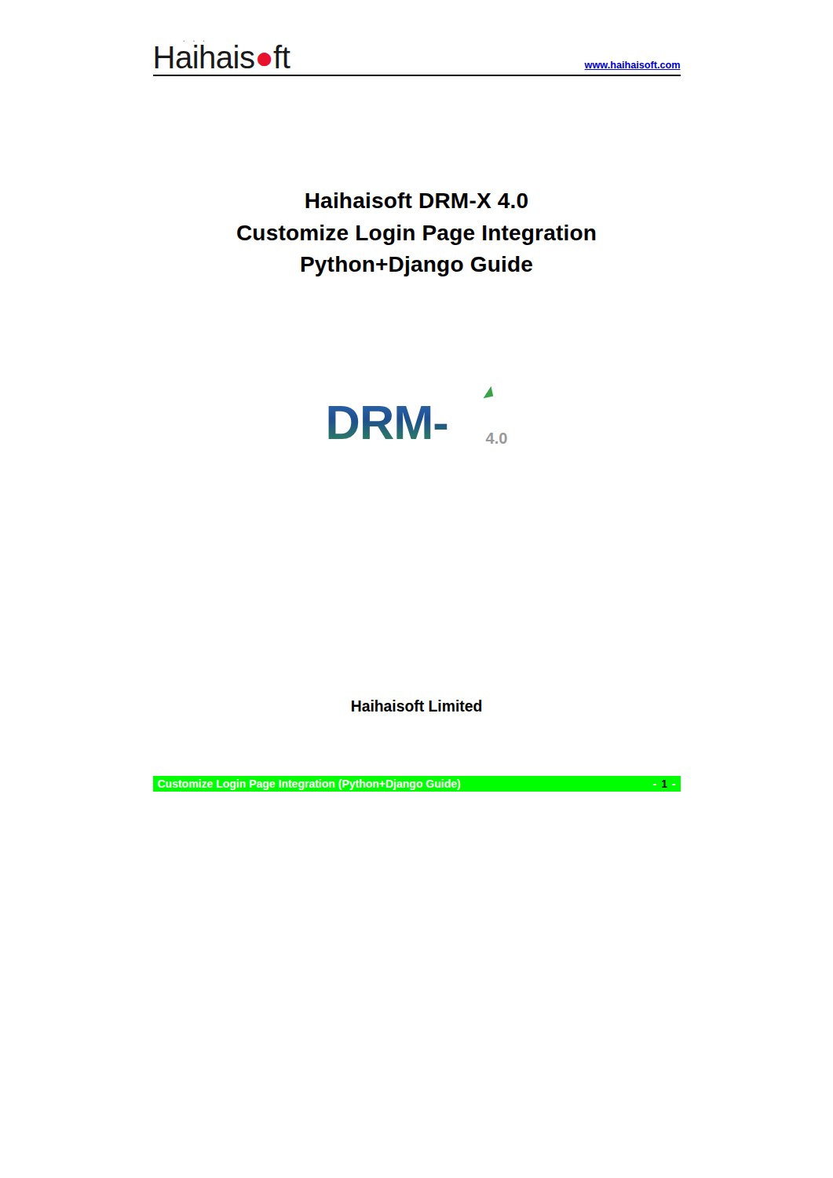. . . Haihais●ft
www.haihaisoft.com
Haihaisoft DRM-X 4.0
Customize Login Page Integration
Python+Django Guide
DRM-X 4.0
Haihaisoft Limited
Customize Login Page Integration (Python+Django Guide) - 1 -